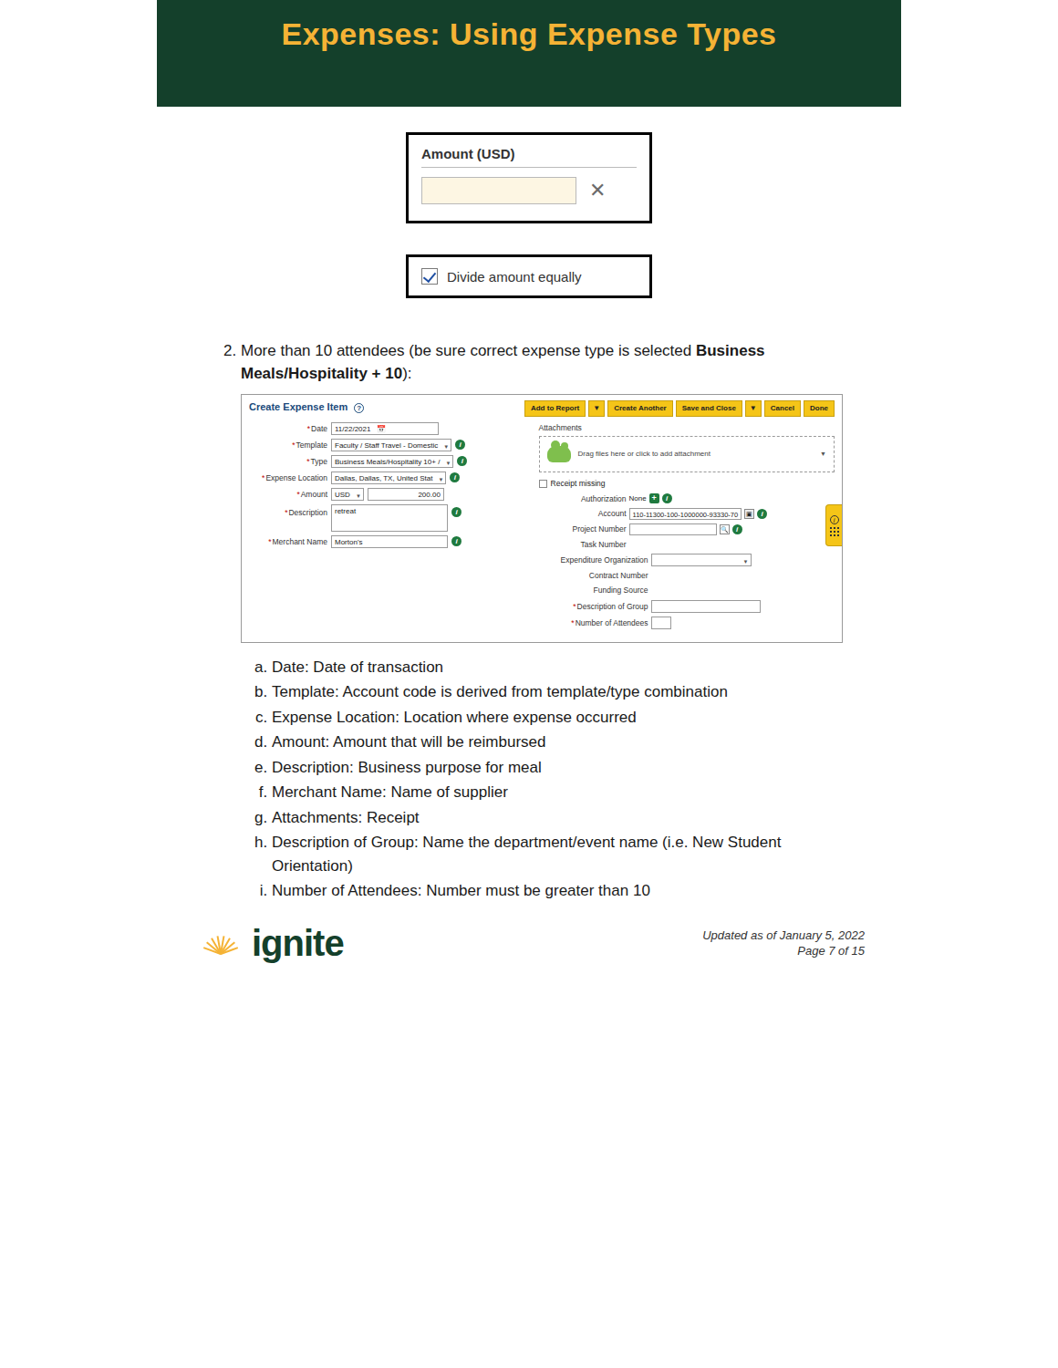Expenses: Using Expense Types
Amount (USD)
✕
Divide amount equally
More than 10 attendees (be sure correct expense type is selected Business Meals/Hospitality + 10):
Create Expense Item ?
Add to Report ▼ Create Another Save and Close ▼ Cancel Done
*Date
11/22/2021 📅
*Template
Faculty / Staff Travel - Domestic
i
*Type
Business Meals/Hospitality 10+ /
i
*Expense Location
Dallas, Dallas, TX, United Stat
i
*Amount
USD
200.00
*Description
retreat
i
*Merchant Name
Morton's
i
Attachments
Drag files here or click to add attachment
▼
Receipt missing
Authorization
None
+ i
Account
110-11300-100-1000000-93330-70
▣
i
Project Number
🔍
i
Task Number
Expenditure Organization
Contract Number
Funding Source
*Description of Group
*Number of Attendees
i
Date: Date of transaction
Template: Account code is derived from template/type combination
Expense Location: Location where expense occurred
Amount: Amount that will be reimbursed
Description: Business purpose for meal
Merchant Name: Name of supplier
Attachments: Receipt
Description of Group: Name the department/event name (i.e. New Student Orientation)
Number of Attendees: Number must be greater than 10
ignite
Updated as of January 5, 2022
Page 7 of 15